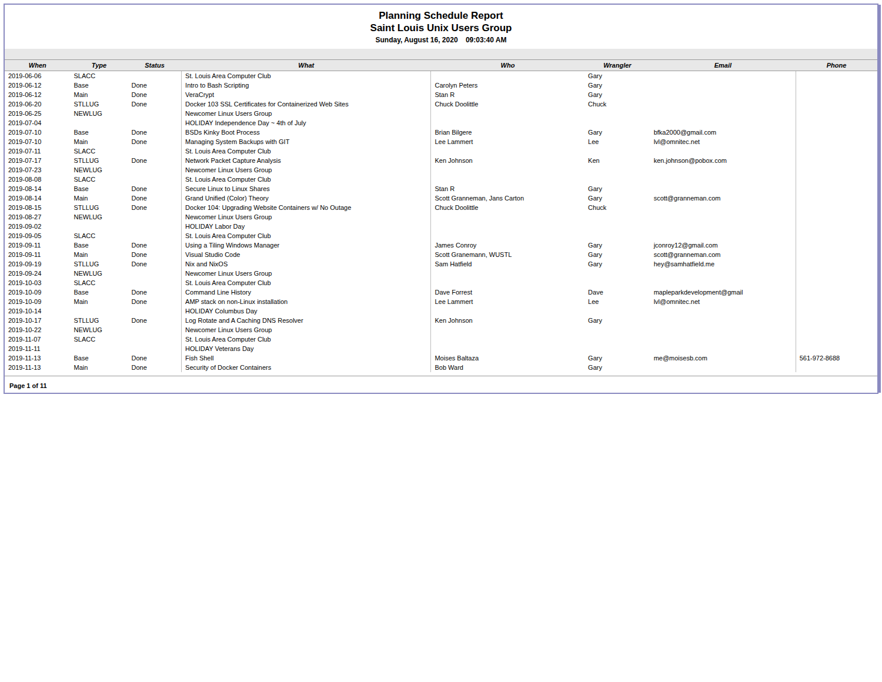Planning Schedule Report
Saint Louis Unix Users Group
Sunday, August 16, 2020 09:03:40 AM
| When | Type | Status | What | Who | Wrangler | Email | Phone |
| --- | --- | --- | --- | --- | --- | --- | --- |
| 2019-06-06 | SLACC | | St. Louis Area Computer Club | | Gary | | |
| 2019-06-12 | Base | Done | Intro to Bash Scripting | Carolyn Peters | Gary | | |
| 2019-06-12 | Main | Done | VeraCrypt | Stan R | Gary | | |
| 2019-06-20 | STLLUG | Done | Docker 103 SSL Certificates for Containerized Web Sites | Chuck Doolittle | Chuck | | |
| 2019-06-25 | NEWLUG | | Newcomer Linux Users Group | | | | |
| 2019-07-04 | | | HOLIDAY Independence Day ~ 4th of July | | | | |
| 2019-07-10 | Base | Done | BSDs Kinky Boot Process | Brian Bilgere | Gary | bfka2000@gmail.com | |
| 2019-07-10 | Main | Done | Managing System Backups with GIT | Lee Lammert | Lee | lvl@omnitec.net | |
| 2019-07-11 | SLACC | | St. Louis Area Computer Club | | | | |
| 2019-07-17 | STLLUG | Done | Network Packet Capture Analysis | Ken Johnson | Ken | ken.johnson@pobox.com | |
| 2019-07-23 | NEWLUG | | Newcomer Linux Users Group | | | | |
| 2019-08-08 | SLACC | | St. Louis Area Computer Club | | | | |
| 2019-08-14 | Base | Done | Secure Linux to Linux Shares | Stan R | Gary | | |
| 2019-08-14 | Main | Done | Grand Unified (Color) Theory | Scott Granneman, Jans Carton | Gary | scott@granneman.com | |
| 2019-08-15 | STLLUG | Done | Docker 104: Upgrading Website Containers w/ No Outage | Chuck Doolittle | Chuck | | |
| 2019-08-27 | NEWLUG | | Newcomer Linux Users Group | | | | |
| 2019-09-02 | | | HOLIDAY Labor Day | | | | |
| 2019-09-05 | SLACC | | St. Louis Area Computer Club | | | | |
| 2019-09-11 | Base | Done | Using a Tiling Windows Manager | James Conroy | Gary | jconroy12@gmail.com | |
| 2019-09-11 | Main | Done | Visual Studio Code | Scott Granemann, WUSTL | Gary | scott@granneman.com | |
| 2019-09-19 | STLLUG | Done | Nix and NixOS | Sam Hatfield | Gary | hey@samhatfield.me | |
| 2019-09-24 | NEWLUG | | Newcomer Linux Users Group | | | | |
| 2019-10-03 | SLACC | | St. Louis Area Computer Club | | | | |
| 2019-10-09 | Base | Done | Command Line History | Dave Forrest | Dave | mapleparkdevelopment@gmail | |
| 2019-10-09 | Main | Done | AMP stack on non-Linux installation | Lee Lammert | Lee | lvl@omnitec.net | |
| 2019-10-14 | | | HOLIDAY Columbus Day | | | | |
| 2019-10-17 | STLLUG | Done | Log Rotate and A Caching DNS Resolver | Ken Johnson | Gary | | |
| 2019-10-22 | NEWLUG | | Newcomer Linux Users Group | | | | |
| 2019-11-07 | SLACC | | St. Louis Area Computer Club | | | | |
| 2019-11-11 | | | HOLIDAY Veterans Day | | | | |
| 2019-11-13 | Base | Done | Fish Shell | Moises Baltaza | Gary | me@moisesb.com | 561-972-8688 |
| 2019-11-13 | Main | Done | Security of Docker Containers | Bob Ward | Gary | | |
Page 1 of 11